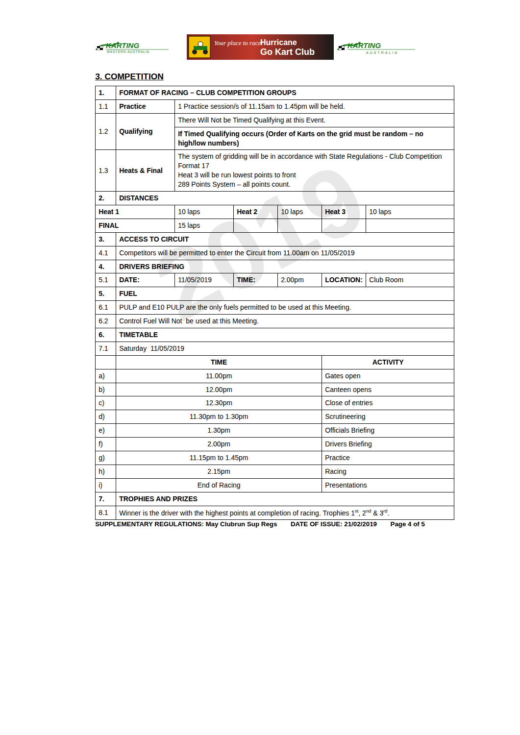2019
KARTING WESTERN AUSTRALIA
Your place to race! Hurricane Go Kart Club
KARTING AUSTRALIA
3. COMPETITION
| 1. | FORMAT OF RACING – CLUB COMPETITION GROUPS |
| 1.1 | Practice | 1 Practice session/s of 11.15am to 1.45pm will be held. |
| 1.2 | Qualifying | There Will Not be Timed Qualifying at this Event. |
| If Timed Qualifying occurs (Order of Karts on the grid must be random – no high/low numbers) |
| 1.3 | Heats & Final | The system of gridding will be in accordance with State Regulations - Club Competition Format 17 Heat 3 will be run lowest points to front 289 Points System – all points count. |
| 2. | DISTANCES |
| Heat 1 | 10 laps | Heat 2 | 10 laps | Heat 3 | 10 laps |
| FINAL | 15 laps | | | | |
| 3. | ACCESS TO CIRCUIT |
| 4.1 | Competitors will be permitted to enter the Circuit from 11.00am on 11/05/2019 |
| 4. | DRIVERS BRIEFING |
| 5.1 | DATE: | 11/05/2019 | TIME: | 2.00pm | LOCATION: | Club Room |
| 5. | FUEL |
| 6.1 | PULP and E10 PULP are the only fuels permitted to be used at this Meeting. |
| 6.2 | Control Fuel Will Not be used at this Meeting. |
| 6. | TIMETABLE |
| 7.1 | Saturday 11/05/2019 |
| | TIME | ACTIVITY |
| a) | 11.00pm | Gates open |
| b) | 12.00pm | Canteen opens |
| c) | 12.30pm | Close of entries |
| d) | 11.30pm to 1.30pm | Scrutineering |
| e) | 1.30pm | Officials Briefing |
| f) | 2.00pm | Drivers Briefing |
| g) | 11.15pm to 1.45pm | Practice |
| h) | 2.15pm | Racing |
| i) | End of Racing | Presentations |
| 7. | TROPHIES AND PRIZES |
| 8.1 | Winner is the driver with the highest points at completion of racing. Trophies 1 st , 2 nd & 3 rd . |
SUPPLEMENTARY REGULATIONS: May Clubrun Sup Regs DATE OF ISSUE: 21/02/2019 Page 4 of 5